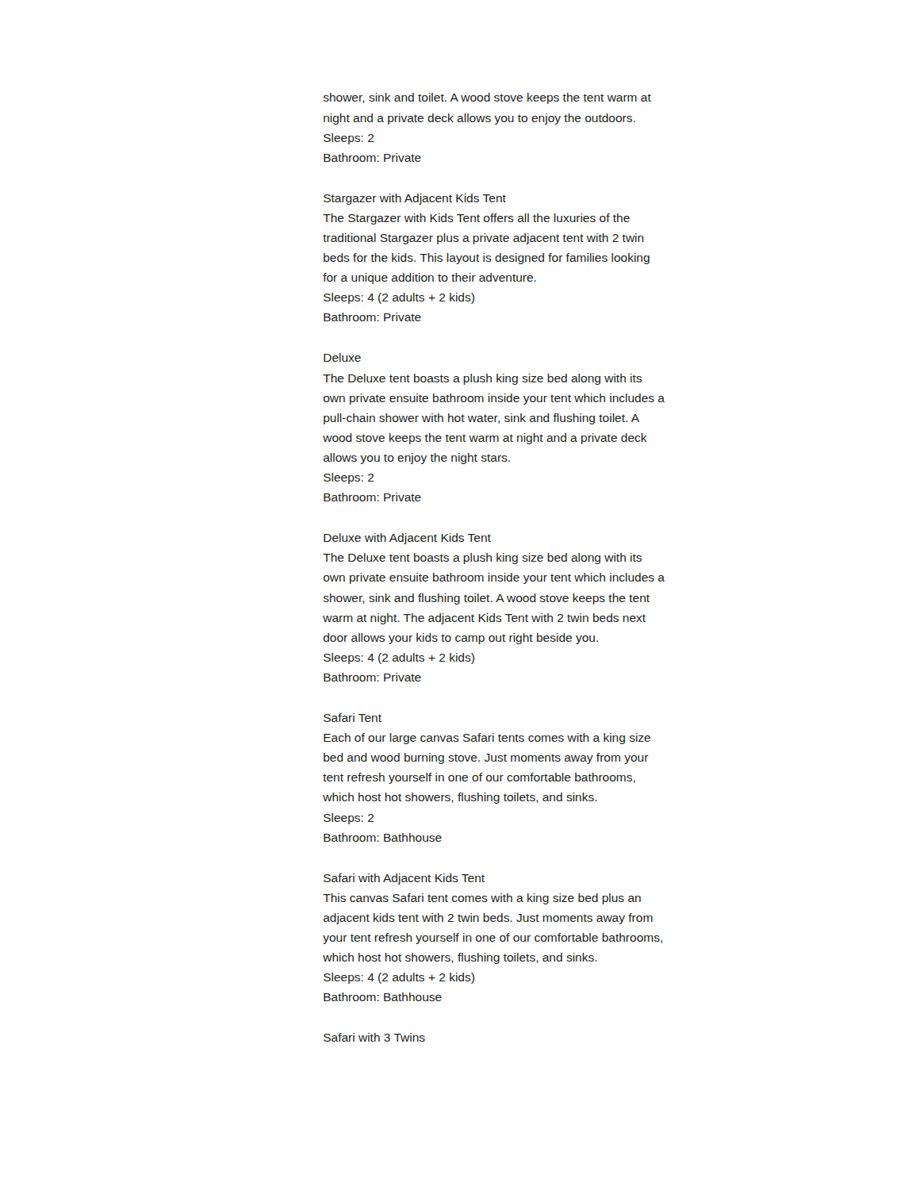shower, sink and toilet. A wood stove keeps the tent warm at night and a private deck allows you to enjoy the outdoors.
Sleeps: 2
Bathroom: Private
Stargazer with Adjacent Kids Tent
The Stargazer with Kids Tent offers all the luxuries of the traditional Stargazer plus a private adjacent tent with 2 twin beds for the kids. This layout is designed for families looking for a unique addition to their adventure.
Sleeps: 4 (2 adults + 2 kids)
Bathroom: Private
Deluxe
The Deluxe tent boasts a plush king size bed along with its own private ensuite bathroom inside your tent which includes a pull-chain shower with hot water, sink and flushing toilet. A wood stove keeps the tent warm at night and a private deck allows you to enjoy the night stars.
Sleeps: 2
Bathroom: Private
Deluxe with Adjacent Kids Tent
The Deluxe tent boasts a plush king size bed along with its own private ensuite bathroom inside your tent which includes a shower, sink and flushing toilet. A wood stove keeps the tent warm at night. The adjacent Kids Tent with 2 twin beds next door allows your kids to camp out right beside you.
Sleeps: 4 (2 adults + 2 kids)
Bathroom: Private
Safari Tent
Each of our large canvas Safari tents comes with a king size bed and wood burning stove. Just moments away from your tent refresh yourself in one of our comfortable bathrooms, which host hot showers, flushing toilets, and sinks.
Sleeps: 2
Bathroom: Bathhouse
Safari with Adjacent Kids Tent
This canvas Safari tent comes with a king size bed plus an adjacent kids tent with 2 twin beds. Just moments away from your tent refresh yourself in one of our comfortable bathrooms, which host hot showers, flushing toilets, and sinks.
Sleeps: 4 (2 adults + 2 kids)
Bathroom: Bathhouse
Safari with 3 Twins